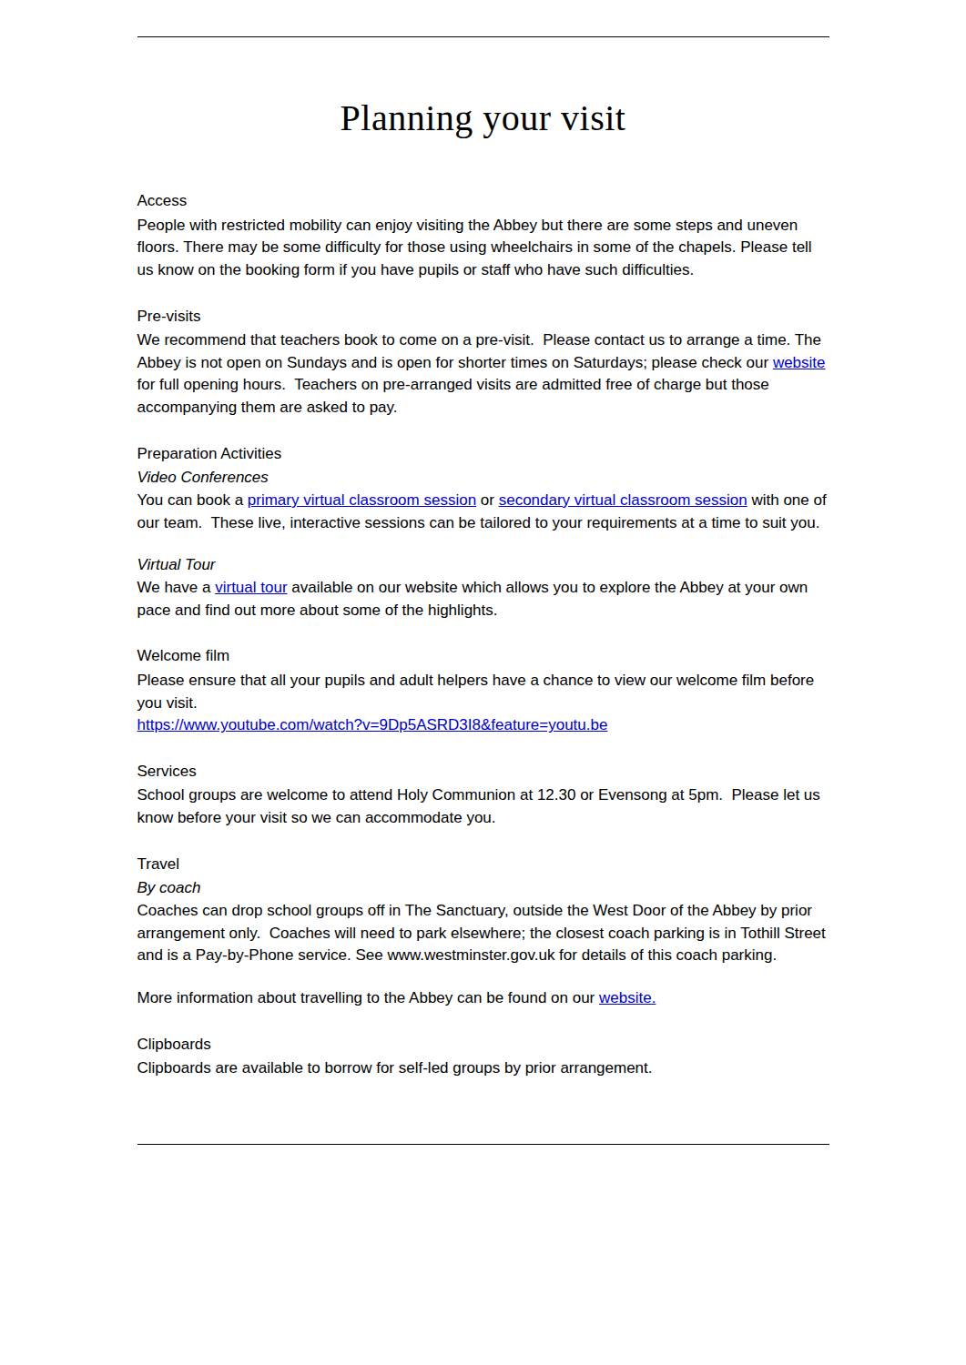Planning your visit
Access
People with restricted mobility can enjoy visiting the Abbey but there are some steps and uneven floors. There may be some difficulty for those using wheelchairs in some of the chapels. Please tell us know on the booking form if you have pupils or staff who have such difficulties.
Pre-visits
We recommend that teachers book to come on a pre-visit. Please contact us to arrange a time. The Abbey is not open on Sundays and is open for shorter times on Saturdays; please check our website for full opening hours. Teachers on pre-arranged visits are admitted free of charge but those accompanying them are asked to pay.
Preparation Activities
Video Conferences
You can book a primary virtual classroom session or secondary virtual classroom session with one of our team. These live, interactive sessions can be tailored to your requirements at a time to suit you.
Virtual Tour
We have a virtual tour available on our website which allows you to explore the Abbey at your own pace and find out more about some of the highlights.
Welcome film
Please ensure that all your pupils and adult helpers have a chance to view our welcome film before you visit.
https://www.youtube.com/watch?v=9Dp5ASRD3I8&feature=youtu.be
Services
School groups are welcome to attend Holy Communion at 12.30 or Evensong at 5pm. Please let us know before your visit so we can accommodate you.
Travel
By coach
Coaches can drop school groups off in The Sanctuary, outside the West Door of the Abbey by prior arrangement only. Coaches will need to park elsewhere; the closest coach parking is in Tothill Street and is a Pay-by-Phone service. See www.westminster.gov.uk for details of this coach parking.
More information about travelling to the Abbey can be found on our website.
Clipboards
Clipboards are available to borrow for self-led groups by prior arrangement.